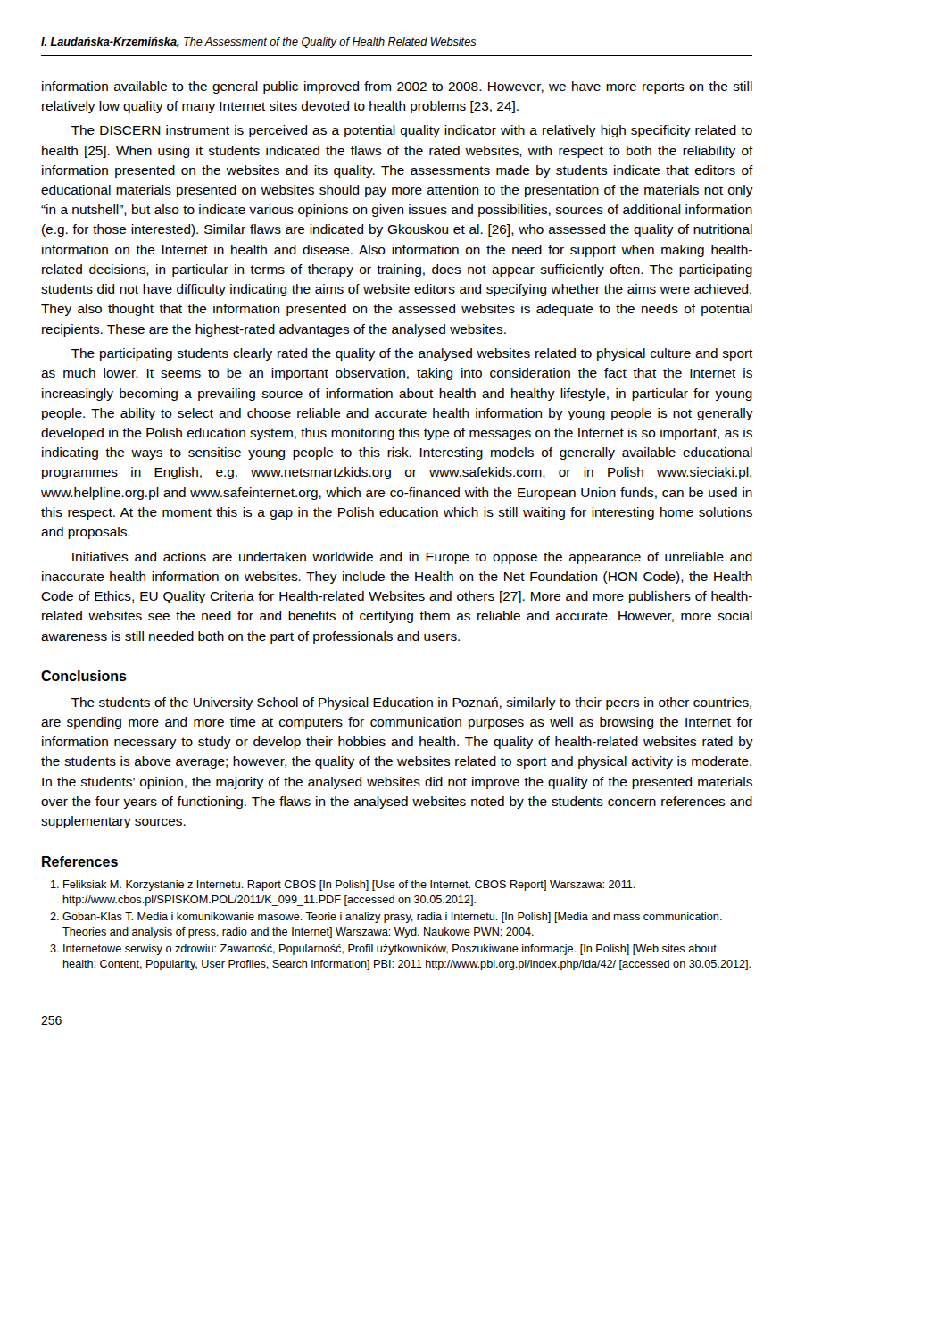I. Laudańska-Krzemińska, The Assessment of the Quality of Health Related Websites
information available to the general public improved from 2002 to 2008. However, we have more reports on the still relatively low quality of many Internet sites devoted to health problems [23, 24].
The DISCERN instrument is perceived as a potential quality indicator with a relatively high specificity related to health [25]. When using it students indicated the flaws of the rated websites, with respect to both the reliability of information presented on the websites and its quality. The assessments made by students indicate that editors of educational materials presented on websites should pay more attention to the presentation of the materials not only “in a nutshell”, but also to indicate various opinions on given issues and possibilities, sources of additional information (e.g. for those interested). Similar flaws are indicated by Gkouskou et al. [26], who assessed the quality of nutritional information on the Internet in health and disease. Also information on the need for support when making health-related decisions, in particular in terms of therapy or training, does not appear sufficiently often. The participating students did not have difficulty indicating the aims of website editors and specifying whether the aims were achieved. They also thought that the information presented on the assessed websites is adequate to the needs of potential recipients. These are the highest-rated advantages of the analysed websites.
The participating students clearly rated the quality of the analysed websites related to physical culture and sport as much lower. It seems to be an important observation, taking into consideration the fact that the Internet is increasingly becoming a prevailing source of information about health and healthy lifestyle, in particular for young people. The ability to select and choose reliable and accurate health information by young people is not generally developed in the Polish education system, thus monitoring this type of messages on the Internet is so important, as is indicating the ways to sensitise young people to this risk. Interesting models of generally available educational programmes in English, e.g. www.netsmartzkids.org or www.safekids.com, or in Polish www.sieciaki.pl, www.helpline.org.pl and www.safeinternet.org, which are co-financed with the European Union funds, can be used in this respect. At the moment this is a gap in the Polish education which is still waiting for interesting home solutions and proposals.
Initiatives and actions are undertaken worldwide and in Europe to oppose the appearance of unreliable and inaccurate health information on websites. They include the Health on the Net Foundation (HON Code), the Health Code of Ethics, EU Quality Criteria for Health-related Websites and others [27]. More and more publishers of health-related websites see the need for and benefits of certifying them as reliable and accurate. However, more social awareness is still needed both on the part of professionals and users.
Conclusions
The students of the University School of Physical Education in Poznań, similarly to their peers in other countries, are spending more and more time at computers for communication purposes as well as browsing the Internet for information necessary to study or develop their hobbies and health. The quality of health-related websites rated by the students is above average; however, the quality of the websites related to sport and physical activity is moderate. In the students’ opinion, the majority of the analysed websites did not improve the quality of the presented materials over the four years of functioning. The flaws in the analysed websites noted by the students concern references and supplementary sources.
References
Feliksiak M. Korzystanie z Internetu. Raport CBOS [In Polish] [Use of the Internet. CBOS Report] Warszawa: 2011. http://www.cbos.pl/SPISKOM.POL/2011/K_099_11.PDF [accessed on 30.05.2012].
Goban-Klas T. Media i komunikowanie masowe. Teorie i analizy prasy, radia i Internetu. [In Polish] [Media and mass communication. Theories and analysis of press, radio and the Internet] Warszawa: Wyd. Naukowe PWN; 2004.
Internetowe serwisy o zdrowiu: Zawartość, Popularność, Profil użytkowników, Poszukiwane informacje. [In Polish] [Web sites about health: Content, Popularity, User Profiles, Search information] PBI: 2011 http://www.pbi.org.pl/index.php/ida/42/ [accessed on 30.05.2012].
256